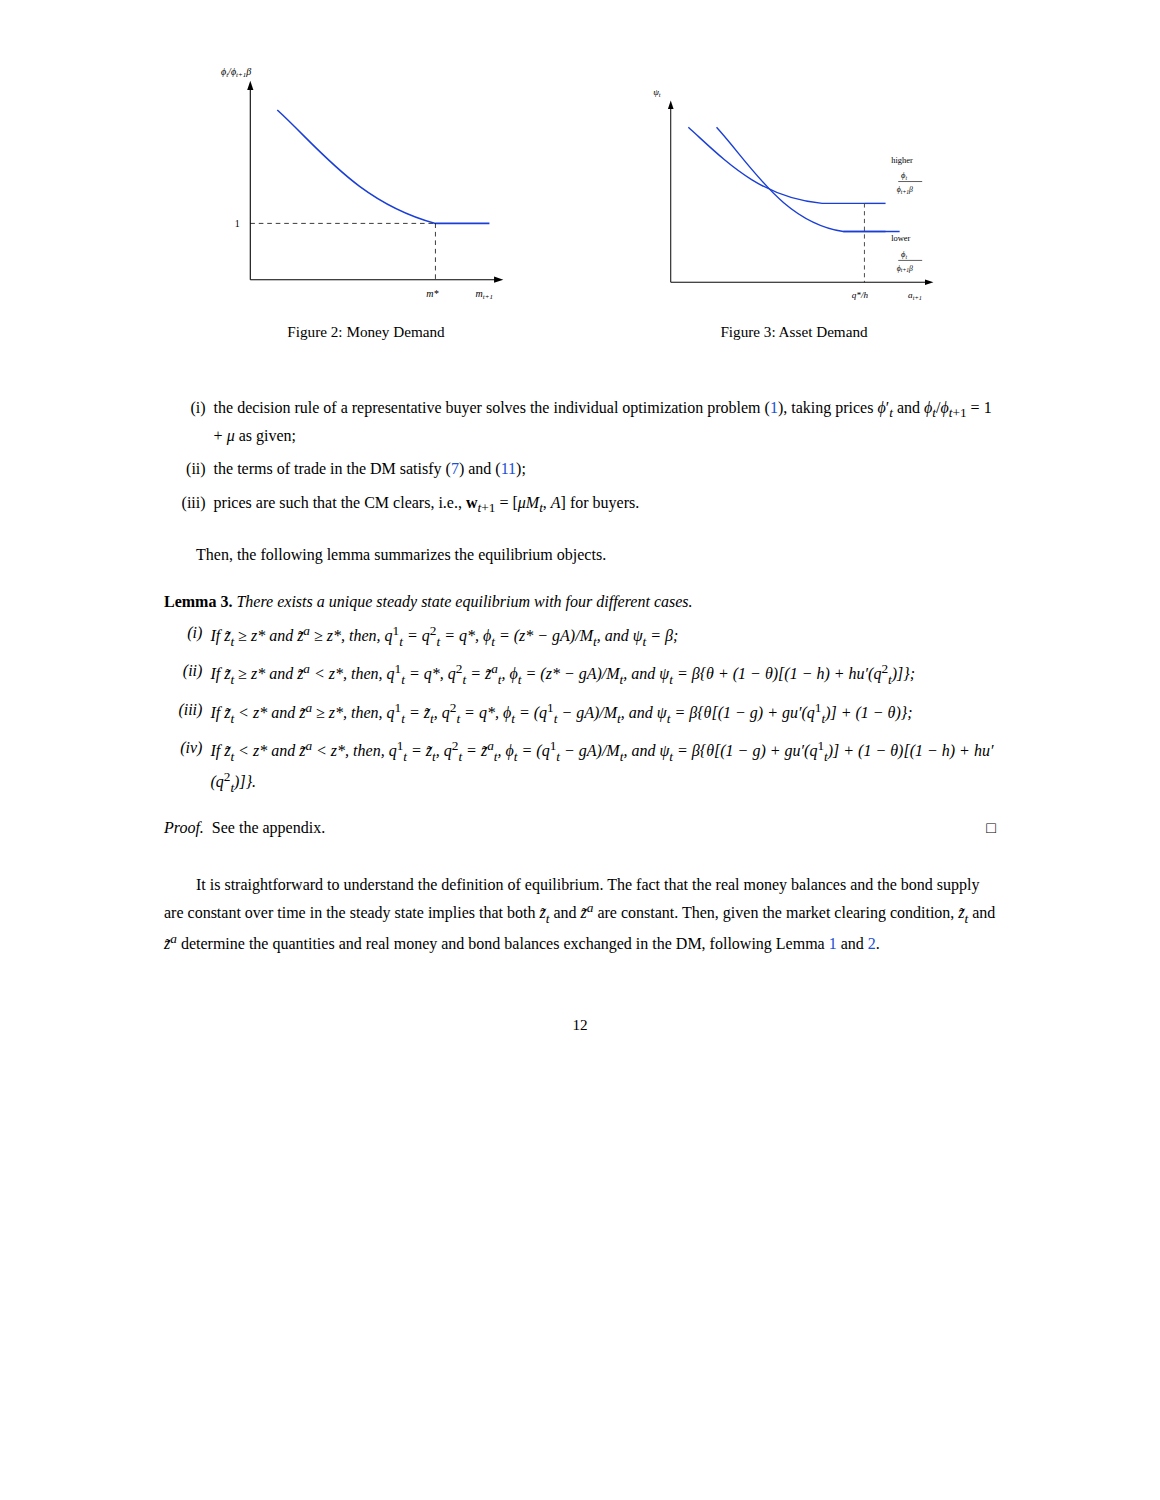ϕt/ϕt+1β mt+1 1 m*
Figure 2: Money Demand
ψt at+1 q*/h higher ϕt ϕt+1β lower ϕt ϕt+1β
Figure 3: Asset Demand
the decision rule of a representative buyer solves the individual optimization problem (1), taking prices ϕ′t and ϕt/ϕt+1 = 1 + μ as given;
the terms of trade in the DM satisfy (7) and (11);
prices are such that the CM clears, i.e., wt+1 = [μMt, A] for buyers.
Then, the following lemma summarizes the equilibrium objects.
Lemma 3. There exists a unique steady state equilibrium with four different cases.
If z̃t ≥ z* and z̃a ≥ z*, then, q1t = q2t = q*, ϕt = (z* − gA)/Mt, and ψt = β;
If z̃t ≥ z* and z̃a < z*, then, q1t = q*, q2t = z̃at, ϕt = (z* − gA)/Mt, and ψt = β{θ + (1 − θ)[(1 − h) + hu′(q2t)]};
If z̃t < z* and z̃a ≥ z*, then, q1t = z̃t, q2t = q*, ϕt = (q1t − gA)/Mt, and ψt = β{θ[(1 − g) + gu′(q1t)] + (1 − θ)};
If z̃t < z* and z̃a < z*, then, q1t = z̃t, q2t = z̃at, ϕt = (q1t − gA)/Mt, and ψt = β{θ[(1 − g) + gu′(q1t)] + (1 − θ)[(1 − h) + hu′(q2t)]}.
Proof. See the appendix. □
It is straightforward to understand the definition of equilibrium. The fact that the real money balances and the bond supply are constant over time in the steady state implies that both z̃t and z̃a are constant. Then, given the market clearing condition, z̃t and z̃a determine the quantities and real money and bond balances exchanged in the DM, following Lemma 1 and 2.
12